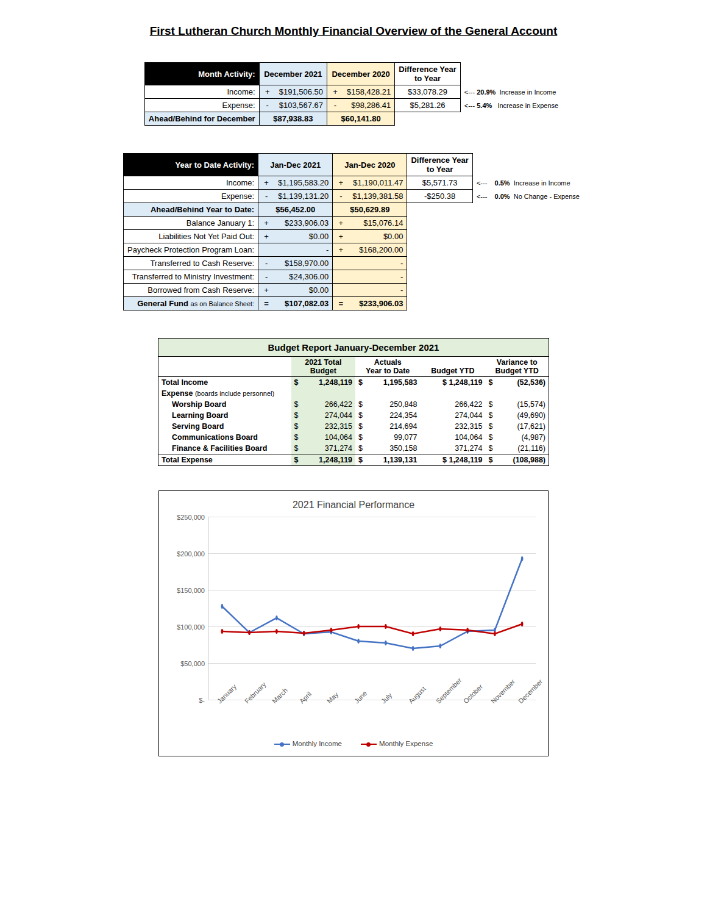First Lutheran Church Monthly Financial Overview of the General Account
| Month Activity: | December 2021 | December 2020 | Difference Year to Year | |
| Income: | + | $191,506.50 | + | $158,428.21 | $33,078.29 | <--- 20.9% Increase in Income |
| Expense: | - | $103,567.67 | - | $98,286.41 | $5,281.26 | <--- 5.4% Increase in Expense |
| Ahead/Behind for December | $87,938.83 | $60,141.80 | | |
| Year to Date Activity: | Jan-Dec 2021 | Jan-Dec 2020 | Difference Year to Year | |
| Income: | + | $1,195,583.20 | + | $1,190,011.47 | $5,571.73 | <--- 0.5% Increase in Income |
| Expense: | - | $1,139,131.20 | - | $1,139,381.58 | -$250.38 | <--- 0.0% No Change - Expense |
| Ahead/Behind Year to Date: | $56,452.00 | $50,629.89 | | |
| Balance January 1: | + | $233,906.03 | + | $15,076.14 | | |
| Liabilities Not Yet Paid Out: | + | $0.00 | + | $0.00 | | |
| Paycheck Protection Program Loan: | | - | + | $168,200.00 | | |
| Transferred to Cash Reserve: | - | $158,970.00 | | - | | |
| Transferred to Ministry Investment: | - | $24,306.00 | | - | | |
| Borrowed from Cash Reserve: | + | $0.00 | | - | | |
| General Fund as on Balance Sheet: | = | $107,082.03 | = | $233,906.03 | | |
Budget Report January-December 2021
| | 2021 Total Budget | Actuals Year to Date | Budget YTD | Variance to Budget YTD |
| --- | --- | --- | --- | --- |
| Total Income | $ | 1,248,119 | $ | 1,195,583 | $ 1,248,119 | $ | (52,536) |
| Expense (boards include personnel) | | | | | | | |
| Worship Board | $ | 266,422 | $ | 250,848 | 266,422 | $ | (15,574) |
| Learning Board | $ | 274,044 | $ | 224,354 | 274,044 | $ | (49,690) |
| Serving Board | $ | 232,315 | $ | 214,694 | 232,315 | $ | (17,621) |
| Communications Board | $ | 104,064 | $ | 99,077 | 104,064 | $ | (4,987) |
| Finance & Facilities Board | $ | 371,274 | $ | 350,158 | 371,274 | $ | (21,116) |
| Total Expense | $ | 1,248,119 | $ | 1,139,131 | $ 1,248,119 | $ | (108,988) |
2021 Financial Performance
$250,000
$200,000
$150,000
$100,000
$50,000
$-
January February March April May June July August September October November December
Monthly Income Monthly Expense